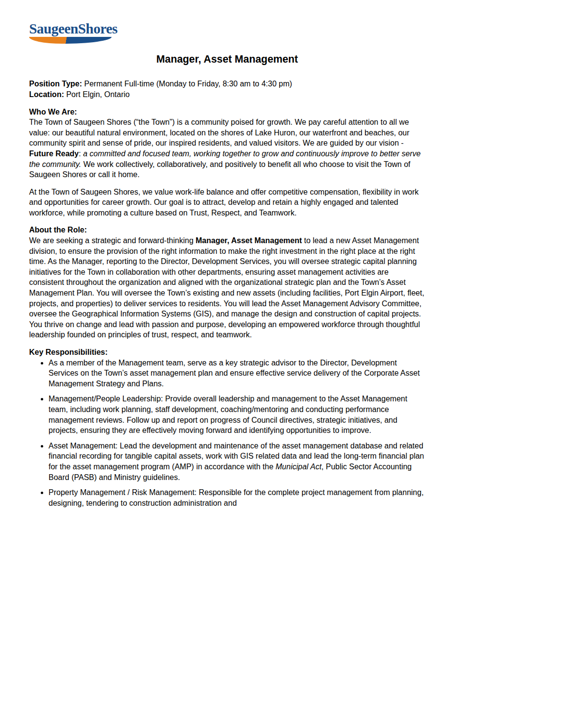Saugeen Shores
Manager, Asset Management
Position Type: Permanent Full-time (Monday to Friday, 8:30 am to 4:30 pm)
Location: Port Elgin, Ontario
Who We Are:
The Town of Saugeen Shores (“the Town”) is a community poised for growth. We pay careful attention to all we value: our beautiful natural environment, located on the shores of Lake Huron, our waterfront and beaches, our community spirit and sense of pride, our inspired residents, and valued visitors. We are guided by our vision - Future Ready: a committed and focused team, working together to grow and continuously improve to better serve the community. We work collectively, collaboratively, and positively to benefit all who choose to visit the Town of Saugeen Shores or call it home.
At the Town of Saugeen Shores, we value work-life balance and offer competitive compensation, flexibility in work and opportunities for career growth. Our goal is to attract, develop and retain a highly engaged and talented workforce, while promoting a culture based on Trust, Respect, and Teamwork.
About the Role:
We are seeking a strategic and forward-thinking Manager, Asset Management to lead a new Asset Management division, to ensure the provision of the right information to make the right investment in the right place at the right time. As the Manager, reporting to the Director, Development Services, you will oversee strategic capital planning initiatives for the Town in collaboration with other departments, ensuring asset management activities are consistent throughout the organization and aligned with the organizational strategic plan and the Town’s Asset Management Plan. You will oversee the Town’s existing and new assets (including facilities, Port Elgin Airport, fleet, projects, and properties) to deliver services to residents. You will lead the Asset Management Advisory Committee, oversee the Geographical Information Systems (GIS), and manage the design and construction of capital projects. You thrive on change and lead with passion and purpose, developing an empowered workforce through thoughtful leadership founded on principles of trust, respect, and teamwork.
Key Responsibilities:
As a member of the Management team, serve as a key strategic advisor to the Director, Development Services on the Town’s asset management plan and ensure effective service delivery of the Corporate Asset Management Strategy and Plans.
Management/People Leadership: Provide overall leadership and management to the Asset Management team, including work planning, staff development, coaching/mentoring and conducting performance management reviews. Follow up and report on progress of Council directives, strategic initiatives, and projects, ensuring they are effectively moving forward and identifying opportunities to improve.
Asset Management: Lead the development and maintenance of the asset management database and related financial recording for tangible capital assets, work with GIS related data and lead the long-term financial plan for the asset management program (AMP) in accordance with the Municipal Act, Public Sector Accounting Board (PASB) and Ministry guidelines.
Property Management / Risk Management: Responsible for the complete project management from planning, designing, tendering to construction administration and